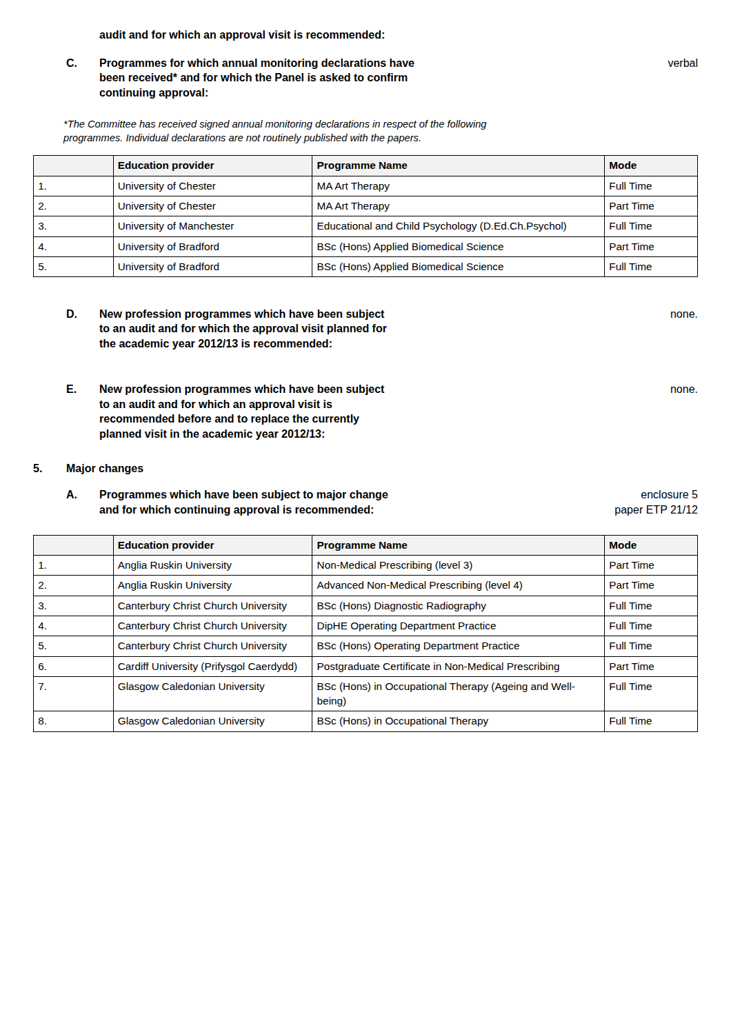audit and for which an approval visit is recommended:
C.
Programmes for which annual monitoring declarations have
been received* and for which the Panel is asked to confirm
continuing approval:
verbal
*The Committee has received signed annual monitoring declarations in respect of the following programmes. Individual declarations are not routinely published with the papers.
| | Education provider | Programme Name | Mode |
| --- | --- | --- | --- |
| 1. | University of Chester | MA Art Therapy | Full Time |
| 2. | University of Chester | MA Art Therapy | Part Time |
| 3. | University of Manchester | Educational and Child Psychology (D.Ed.Ch.Psychol) | Full Time |
| 4. | University of Bradford | BSc (Hons) Applied Biomedical Science | Part Time |
| 5. | University of Bradford | BSc (Hons) Applied Biomedical Science | Full Time |
D.
New profession programmes which have been subject
to an audit and for which the approval visit planned for
the academic year 2012/13 is recommended:
none.
E.
New profession programmes which have been subject
to an audit and for which an approval visit is
recommended before and to replace the currently
planned visit in the academic year 2012/13:
none.
5.
Major changes
A.
Programmes which have been subject to major change
and for which continuing approval is recommended:
enclosure 5
paper ETP 21/12
| | Education provider | Programme Name | Mode |
| --- | --- | --- | --- |
| 1. | Anglia Ruskin University | Non-Medical Prescribing (level 3) | Part Time |
| 2. | Anglia Ruskin University | Advanced Non-Medical Prescribing (level 4) | Part Time |
| 3. | Canterbury Christ Church University | BSc (Hons) Diagnostic Radiography | Full Time |
| 4. | Canterbury Christ Church University | DipHE Operating Department Practice | Full Time |
| 5. | Canterbury Christ Church University | BSc (Hons) Operating Department Practice | Full Time |
| 6. | Cardiff University (Prifysgol Caerdydd) | Postgraduate Certificate in Non-Medical Prescribing | Part Time |
| 7. | Glasgow Caledonian University | BSc (Hons) in Occupational Therapy (Ageing and Well-being) | Full Time |
| 8. | Glasgow Caledonian University | BSc (Hons) in Occupational Therapy | Full Time |